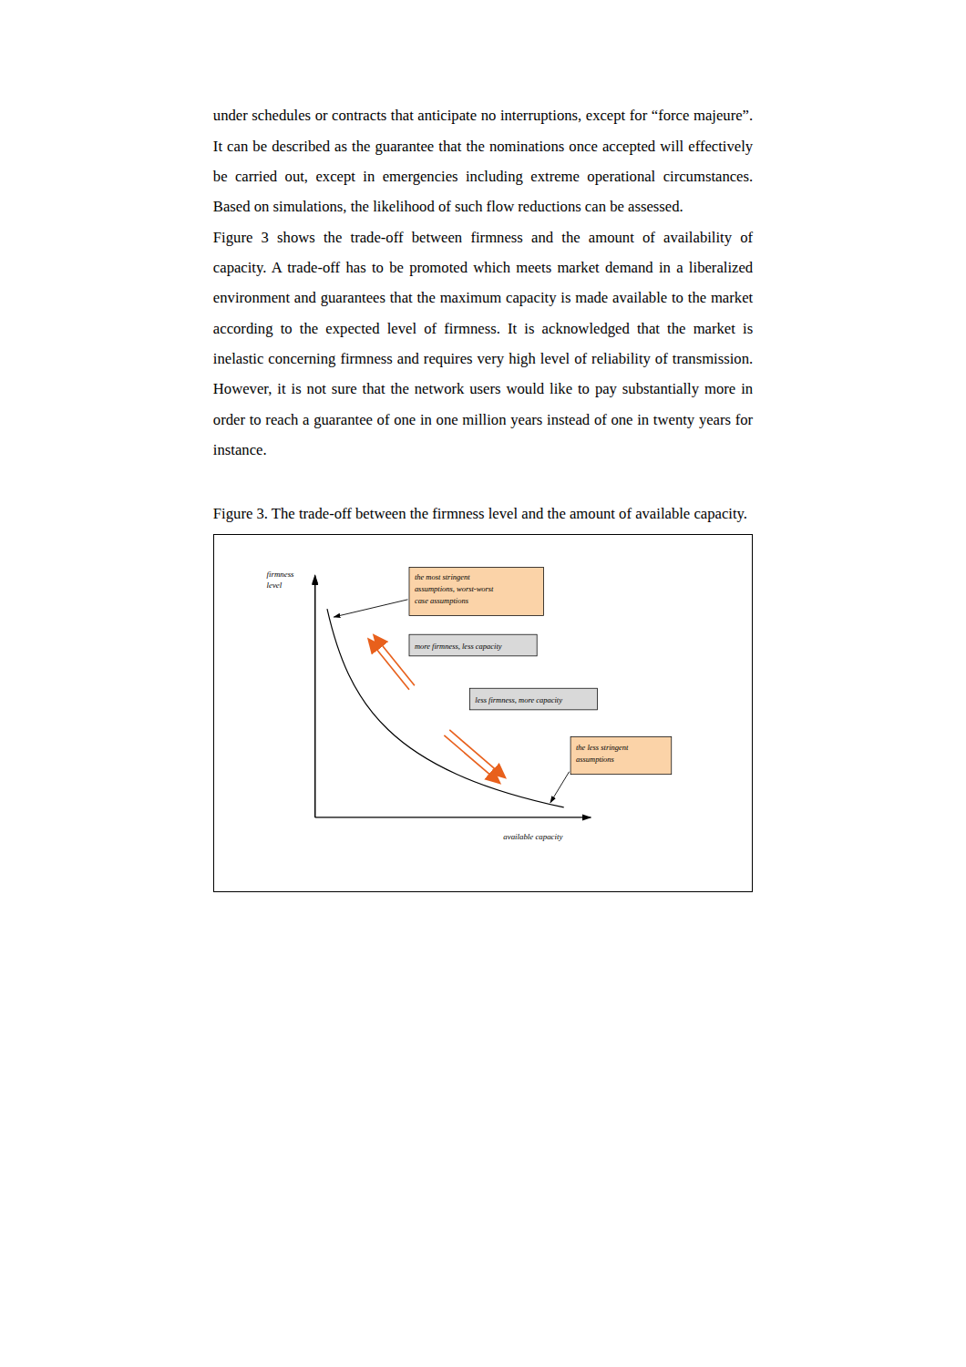under schedules or contracts that anticipate no interruptions, except for “force majeure”. It can be described as the guarantee that the nominations once accepted will effectively be carried out, except in emergencies including extreme operational circumstances. Based on simulations, the likelihood of such flow reductions can be assessed.
Figure 3 shows the trade-off between firmness and the amount of availability of capacity. A trade-off has to be promoted which meets market demand in a liberalized environment and guarantees that the maximum capacity is made available to the market according to the expected level of firmness. It is acknowledged that the market is inelastic concerning firmness and requires very high level of reliability of transmission. However, it is not sure that the network users would like to pay substantially more in order to reach a guarantee of one in one million years instead of one in twenty years for instance.
Figure 3. The trade-off between the firmness level and the amount of available capacity.
firmness level available capacity the most stringent assumptions, worst-worst case assumptions more firmness, less capacity less firmness, more capacity the less stringent assumptions